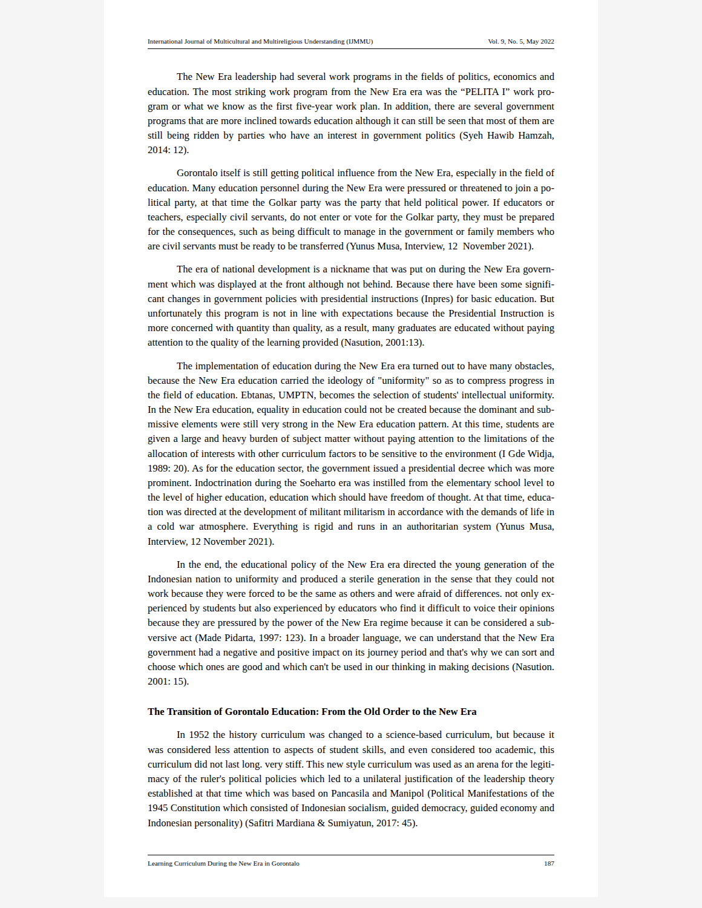International Journal of Multicultural and Multireligious Understanding (IJMMU) Vol. 9, No. 5, May 2022
The New Era leadership had several work programs in the fields of politics, economics and education. The most striking work program from the New Era era was the “PELITA I” work program or what we know as the first five-year work plan. In addition, there are several government programs that are more inclined towards education although it can still be seen that most of them are still being ridden by parties who have an interest in government politics (Syeh Hawib Hamzah, 2014: 12).
Gorontalo itself is still getting political influence from the New Era, especially in the field of education. Many education personnel during the New Era were pressured or threatened to join a political party, at that time the Golkar party was the party that held political power. If educators or teachers, especially civil servants, do not enter or vote for the Golkar party, they must be prepared for the consequences, such as being difficult to manage in the government or family members who are civil servants must be ready to be transferred (Yunus Musa, Interview, 12 November 2021).
The era of national development is a nickname that was put on during the New Era government which was displayed at the front although not behind. Because there have been some significant changes in government policies with presidential instructions (Inpres) for basic education. But unfortunately this program is not in line with expectations because the Presidential Instruction is more concerned with quantity than quality, as a result, many graduates are educated without paying attention to the quality of the learning provided (Nasution, 2001:13).
The implementation of education during the New Era era turned out to have many obstacles, because the New Era education carried the ideology of "uniformity" so as to compress progress in the field of education. Ebtanas, UMPTN, becomes the selection of students' intellectual uniformity. In the New Era education, equality in education could not be created because the dominant and submissive elements were still very strong in the New Era education pattern. At this time, students are given a large and heavy burden of subject matter without paying attention to the limitations of the allocation of interests with other curriculum factors to be sensitive to the environment (I Gde Widja, 1989: 20). As for the education sector, the government issued a presidential decree which was more prominent. Indoctrination during the Soeharto era was instilled from the elementary school level to the level of higher education, education which should have freedom of thought. At that time, education was directed at the development of militant militarism in accordance with the demands of life in a cold war atmosphere. Everything is rigid and runs in an authoritarian system (Yunus Musa, Interview, 12 November 2021).
In the end, the educational policy of the New Era era directed the young generation of the Indonesian nation to uniformity and produced a sterile generation in the sense that they could not work because they were forced to be the same as others and were afraid of differences. not only experienced by students but also experienced by educators who find it difficult to voice their opinions because they are pressured by the power of the New Era regime because it can be considered a subversive act (Made Pidarta, 1997: 123). In a broader language, we can understand that the New Era government had a negative and positive impact on its journey period and that's why we can sort and choose which ones are good and which can't be used in our thinking in making decisions (Nasution. 2001: 15).
The Transition of Gorontalo Education: From the Old Order to the New Era
In 1952 the history curriculum was changed to a science-based curriculum, but because it was considered less attention to aspects of student skills, and even considered too academic, this curriculum did not last long. very stiff. This new style curriculum was used as an arena for the legitimacy of the ruler's political policies which led to a unilateral justification of the leadership theory established at that time which was based on Pancasila and Manipol (Political Manifestations of the 1945 Constitution which consisted of Indonesian socialism, guided democracy, guided economy and Indonesian personality) (Safitri Mardiana & Sumiyatun, 2017: 45).
Learning Curriculum During the New Era in Gorontalo 187